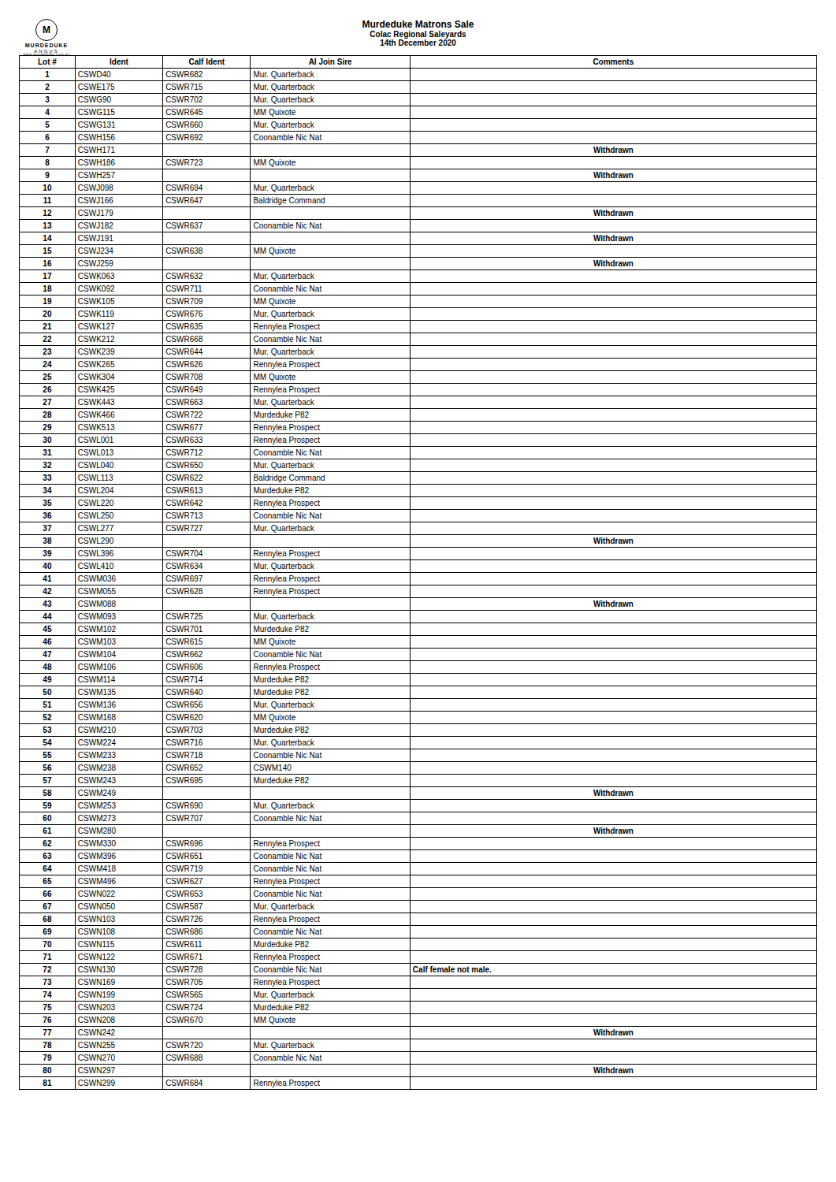M
MURDEDUKE
ANGUS
www.murdeduke.com.au
Murdeduke Matrons Sale
Colac Regional Saleyards
14th December 2020
| Lot # | Ident | Calf Ident | AI Join Sire | Comments |
| --- | --- | --- | --- | --- |
| 1 | CSWD40 | CSWR682 | Mur. Quarterback | |
| 2 | CSWE175 | CSWR715 | Mur. Quarterback | |
| 3 | CSWG90 | CSWR702 | Mur. Quarterback | |
| 4 | CSWG115 | CSWR645 | MM Quixote | |
| 5 | CSWG131 | CSWR660 | Mur. Quarterback | |
| 6 | CSWH156 | CSWR692 | Coonamble Nic Nat | |
| 7 | CSWH171 | | | Withdrawn |
| 8 | CSWH186 | CSWR723 | MM Quixote | |
| 9 | CSWH257 | | | Withdrawn |
| 10 | CSWJ098 | CSWR694 | Mur. Quarterback | |
| 11 | CSWJ166 | CSWR647 | Baldridge Command | |
| 12 | CSWJ179 | | | Withdrawn |
| 13 | CSWJ182 | CSWR637 | Coonamble Nic Nat | |
| 14 | CSWJ191 | | | Withdrawn |
| 15 | CSWJ234 | CSWR638 | MM Quixote | |
| 16 | CSWJ259 | | | Withdrawn |
| 17 | CSWK063 | CSWR632 | Mur. Quarterback | |
| 18 | CSWK092 | CSWR711 | Coonamble Nic Nat | |
| 19 | CSWK105 | CSWR709 | MM Quixote | |
| 20 | CSWK119 | CSWR676 | Mur. Quarterback | |
| 21 | CSWK127 | CSWR635 | Rennylea Prospect | |
| 22 | CSWK212 | CSWR668 | Coonamble Nic Nat | |
| 23 | CSWK239 | CSWR644 | Mur. Quarterback | |
| 24 | CSWK265 | CSWR626 | Rennylea Prospect | |
| 25 | CSWK304 | CSWR708 | MM Quixote | |
| 26 | CSWK425 | CSWR649 | Rennylea Prospect | |
| 27 | CSWK443 | CSWR663 | Mur. Quarterback | |
| 28 | CSWK466 | CSWR722 | Murdeduke P82 | |
| 29 | CSWK513 | CSWR677 | Rennylea Prospect | |
| 30 | CSWL001 | CSWR633 | Rennylea Prospect | |
| 31 | CSWL013 | CSWR712 | Coonamble Nic Nat | |
| 32 | CSWL040 | CSWR650 | Mur. Quarterback | |
| 33 | CSWL113 | CSWR622 | Baldridge Command | |
| 34 | CSWL204 | CSWR613 | Murdeduke P82 | |
| 35 | CSWL220 | CSWR642 | Rennylea Prospect | |
| 36 | CSWL250 | CSWR713 | Coonamble Nic Nat | |
| 37 | CSWL277 | CSWR727 | Mur. Quarterback | |
| 38 | CSWL290 | | | Withdrawn |
| 39 | CSWL396 | CSWR704 | Rennylea Prospect | |
| 40 | CSWL410 | CSWR634 | Mur. Quarterback | |
| 41 | CSWM036 | CSWR697 | Rennylea Prospect | |
| 42 | CSWM055 | CSWR628 | Rennylea Prospect | |
| 43 | CSWM088 | | | Withdrawn |
| 44 | CSWM093 | CSWR725 | Mur. Quarterback | |
| 45 | CSWM102 | CSWR701 | Murdeduke P82 | |
| 46 | CSWM103 | CSWR615 | MM Quixote | |
| 47 | CSWM104 | CSWR662 | Coonamble Nic Nat | |
| 48 | CSWM106 | CSWR606 | Rennylea Prospect | |
| 49 | CSWM114 | CSWR714 | Murdeduke P82 | |
| 50 | CSWM135 | CSWR640 | Murdeduke P82 | |
| 51 | CSWM136 | CSWR656 | Mur. Quarterback | |
| 52 | CSWM168 | CSWR620 | MM Quixote | |
| 53 | CSWM210 | CSWR703 | Murdeduke P82 | |
| 54 | CSWM224 | CSWR716 | Mur. Quarterback | |
| 55 | CSWM233 | CSWR718 | Coonamble Nic Nat | |
| 56 | CSWM238 | CSWR652 | CSWM140 | |
| 57 | CSWM243 | CSWR695 | Murdeduke P82 | |
| 58 | CSWM249 | | | Withdrawn |
| 59 | CSWM253 | CSWR690 | Mur. Quarterback | |
| 60 | CSWM273 | CSWR707 | Coonamble Nic Nat | |
| 61 | CSWM280 | | | Withdrawn |
| 62 | CSWM330 | CSWR696 | Rennylea Prospect | |
| 63 | CSWM396 | CSWR651 | Coonamble Nic Nat | |
| 64 | CSWM418 | CSWR719 | Coonamble Nic Nat | |
| 65 | CSWM496 | CSWR627 | Rennylea Prospect | |
| 66 | CSWN022 | CSWR653 | Coonamble Nic Nat | |
| 67 | CSWN050 | CSWR587 | Mur. Quarterback | |
| 68 | CSWN103 | CSWR726 | Rennylea Prospect | |
| 69 | CSWN108 | CSWR686 | Coonamble Nic Nat | |
| 70 | CSWN115 | CSWR611 | Murdeduke P82 | |
| 71 | CSWN122 | CSWR671 | Rennylea Prospect | |
| 72 | CSWN130 | CSWR728 | Coonamble Nic Nat | Calf female not male. |
| 73 | CSWN169 | CSWR705 | Rennylea Prospect | |
| 74 | CSWN199 | CSWR565 | Mur. Quarterback | |
| 75 | CSWN203 | CSWR724 | Murdeduke P82 | |
| 76 | CSWN208 | CSWR670 | MM Quixote | |
| 77 | CSWN242 | | | Withdrawn |
| 78 | CSWN255 | CSWR720 | Mur. Quarterback | |
| 79 | CSWN270 | CSWR688 | Coonamble Nic Nat | |
| 80 | CSWN297 | | | Withdrawn |
| 81 | CSWN299 | CSWR684 | Rennylea Prospect | |